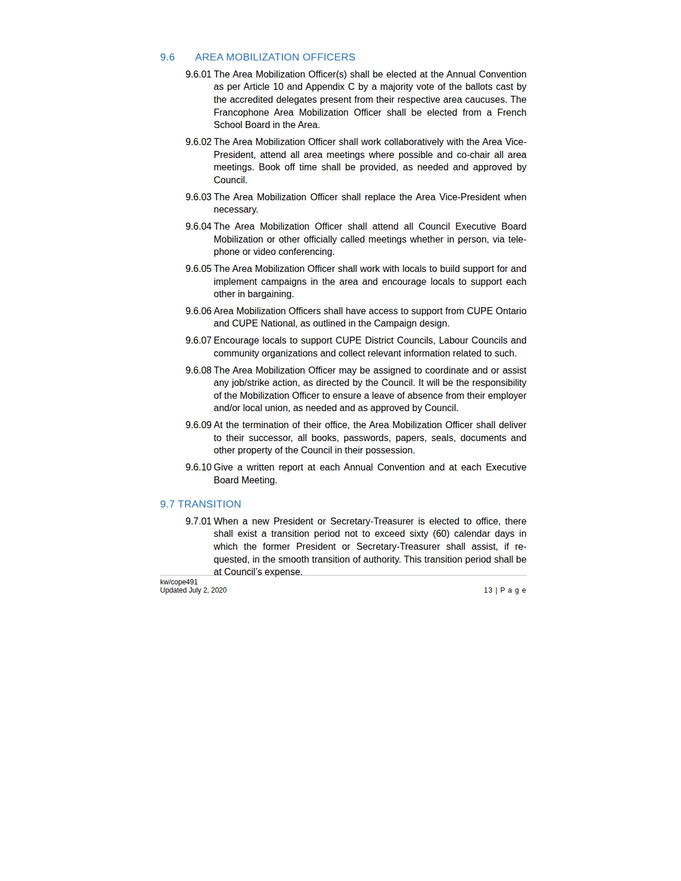9.6 Area Mobilization Officers
9.6.01 The Area Mobilization Officer(s) shall be elected at the Annual Convention as per Article 10 and Appendix C by a majority vote of the ballots cast by the accredited delegates present from their respective area caucuses. The Francophone Area Mobilization Officer shall be elected from a French School Board in the Area.
9.6.02 The Area Mobilization Officer shall work collaboratively with the Area Vice-President, attend all area meetings where possible and co-chair all area meetings. Book off time shall be provided, as needed and approved by Council.
9.6.03 The Area Mobilization Officer shall replace the Area Vice-President when necessary.
9.6.04 The Area Mobilization Officer shall attend all Council Executive Board Mobilization or other officially called meetings whether in person, via telephone or video conferencing.
9.6.05 The Area Mobilization Officer shall work with locals to build support for and implement campaigns in the area and encourage locals to support each other in bargaining.
9.6.06 Area Mobilization Officers shall have access to support from CUPE Ontario and CUPE National, as outlined in the Campaign design.
9.6.07 Encourage locals to support CUPE District Councils, Labour Councils and community organizations and collect relevant information related to such.
9.6.08 The Area Mobilization Officer may be assigned to coordinate and or assist any job/strike action, as directed by the Council. It will be the responsibility of the Mobilization Officer to ensure a leave of absence from their employer and/or local union, as needed and as approved by Council.
9.6.09 At the termination of their office, the Area Mobilization Officer shall deliver to their successor, all books, passwords, papers, seals, documents and other property of the Council in their possession.
9.6.10 Give a written report at each Annual Convention and at each Executive Board Meeting.
9.7 Transition
9.7.01 When a new President or Secretary-Treasurer is elected to office, there shall exist a transition period not to exceed sixty (60) calendar days in which the former President or Secretary-Treasurer shall assist, if requested, in the smooth transition of authority. This transition period shall be at Council’s expense.
kw/cope491
Updated July 2, 2020
13 | P a g e